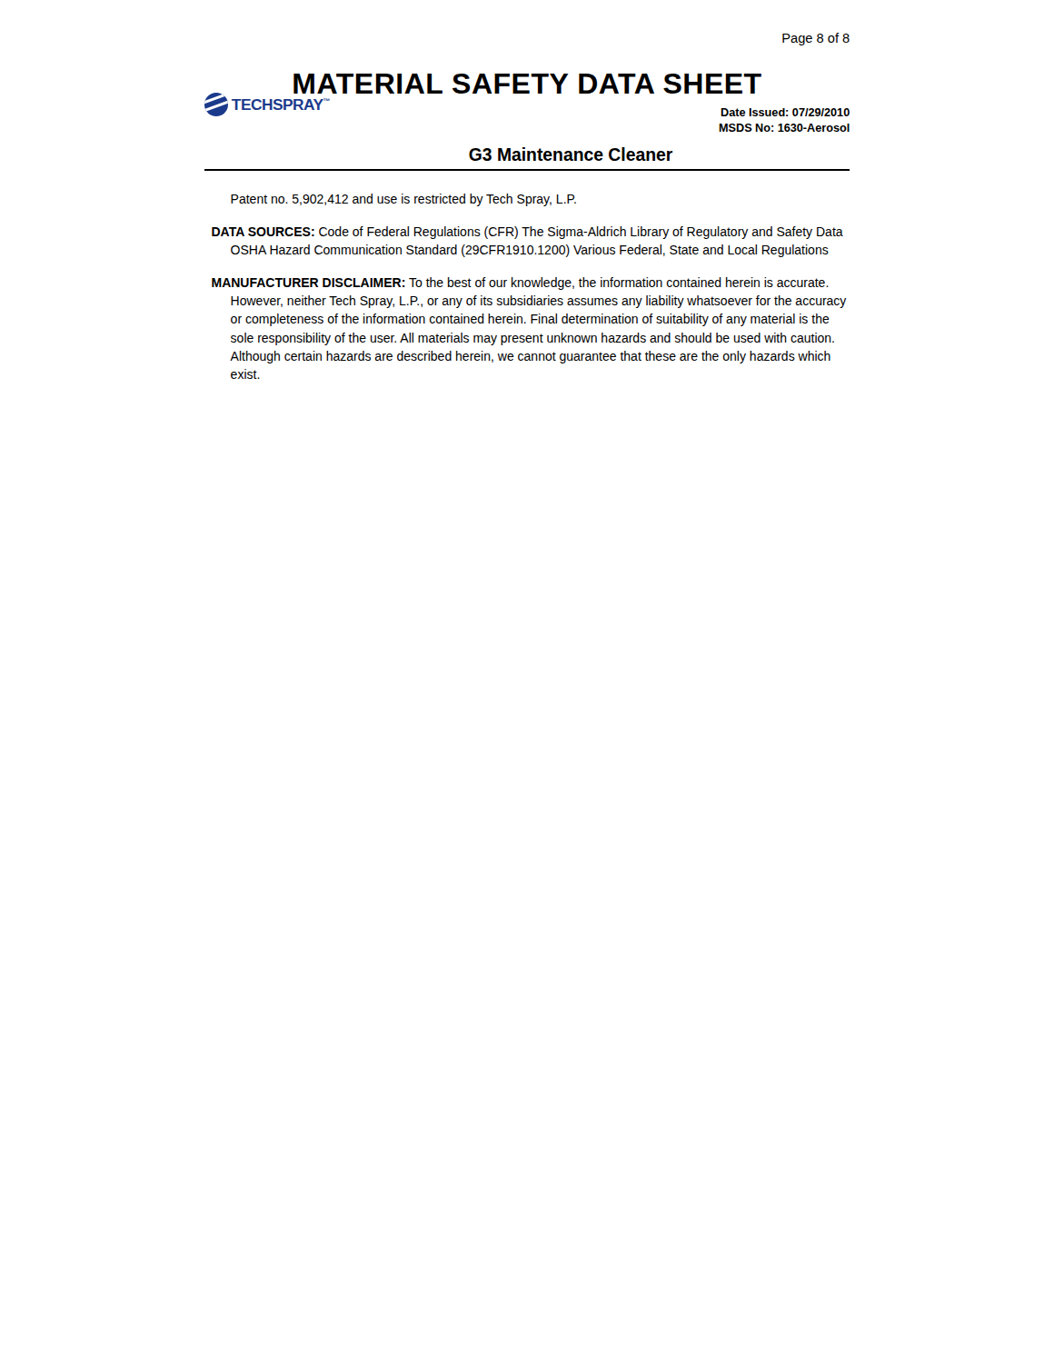Page 8 of 8
TECHSPRAY™
MATERIAL SAFETY DATA SHEET
Date Issued: 07/29/2010
MSDS No: 1630-Aerosol
G3 Maintenance Cleaner
Patent no. 5,902,412 and use is restricted by Tech Spray, L.P.
DATA SOURCES: Code of Federal Regulations (CFR) The Sigma-Aldrich Library of Regulatory and Safety Data OSHA Hazard Communication Standard (29CFR1910.1200) Various Federal, State and Local Regulations
MANUFACTURER DISCLAIMER: To the best of our knowledge, the information contained herein is accurate. However, neither Tech Spray, L.P., or any of its subsidiaries assumes any liability whatsoever for the accuracy or completeness of the information contained herein. Final determination of suitability of any material is the sole responsibility of the user. All materials may present unknown hazards and should be used with caution. Although certain hazards are described herein, we cannot guarantee that these are the only hazards which exist.